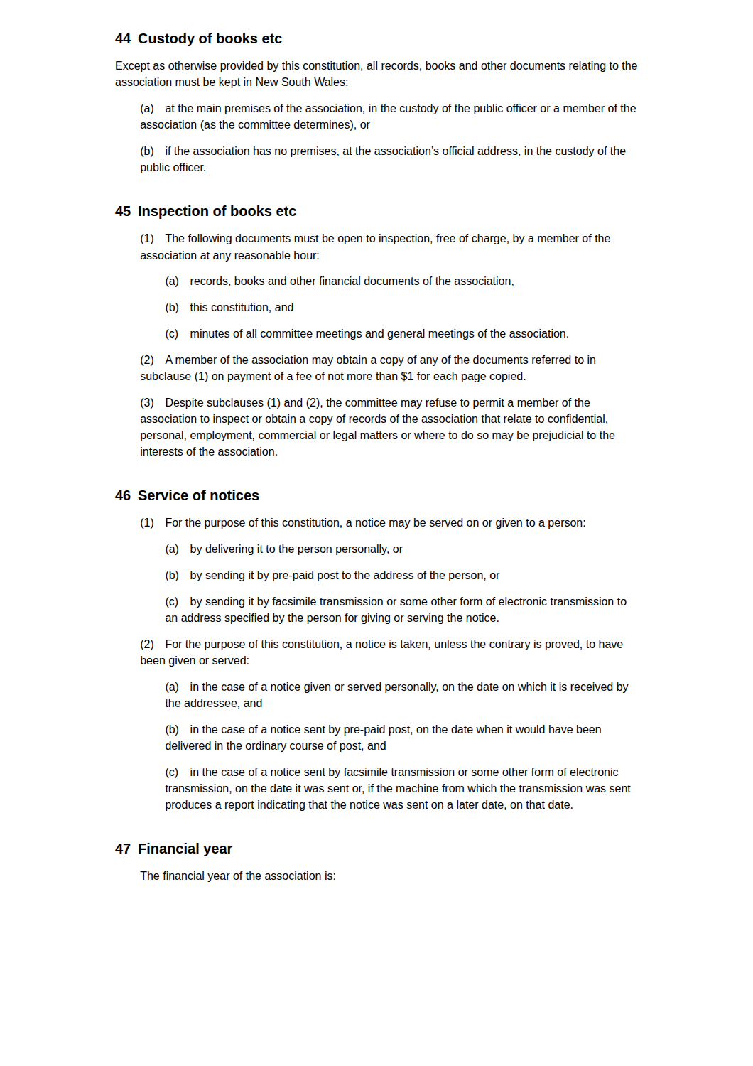44 Custody of books etc
Except as otherwise provided by this constitution, all records, books and other documents relating to the association must be kept in New South Wales:
(a) at the main premises of the association, in the custody of the public officer or a member of the association (as the committee determines), or
(b) if the association has no premises, at the association’s official address, in the custody of the public officer.
45 Inspection of books etc
(1) The following documents must be open to inspection, free of charge, by a member of the association at any reasonable hour:
(a) records, books and other financial documents of the association,
(b) this constitution, and
(c) minutes of all committee meetings and general meetings of the association.
(2) A member of the association may obtain a copy of any of the documents referred to in subclause (1) on payment of a fee of not more than $1 for each page copied.
(3) Despite subclauses (1) and (2), the committee may refuse to permit a member of the association to inspect or obtain a copy of records of the association that relate to confidential, personal, employment, commercial or legal matters or where to do so may be prejudicial to the interests of the association.
46 Service of notices
(1) For the purpose of this constitution, a notice may be served on or given to a person:
(a) by delivering it to the person personally, or
(b) by sending it by pre-paid post to the address of the person, or
(c) by sending it by facsimile transmission or some other form of electronic transmission to an address specified by the person for giving or serving the notice.
(2) For the purpose of this constitution, a notice is taken, unless the contrary is proved, to have been given or served:
(a) in the case of a notice given or served personally, on the date on which it is received by the addressee, and
(b) in the case of a notice sent by pre-paid post, on the date when it would have been delivered in the ordinary course of post, and
(c) in the case of a notice sent by facsimile transmission or some other form of electronic transmission, on the date it was sent or, if the machine from which the transmission was sent produces a report indicating that the notice was sent on a later date, on that date.
47 Financial year
The financial year of the association is: